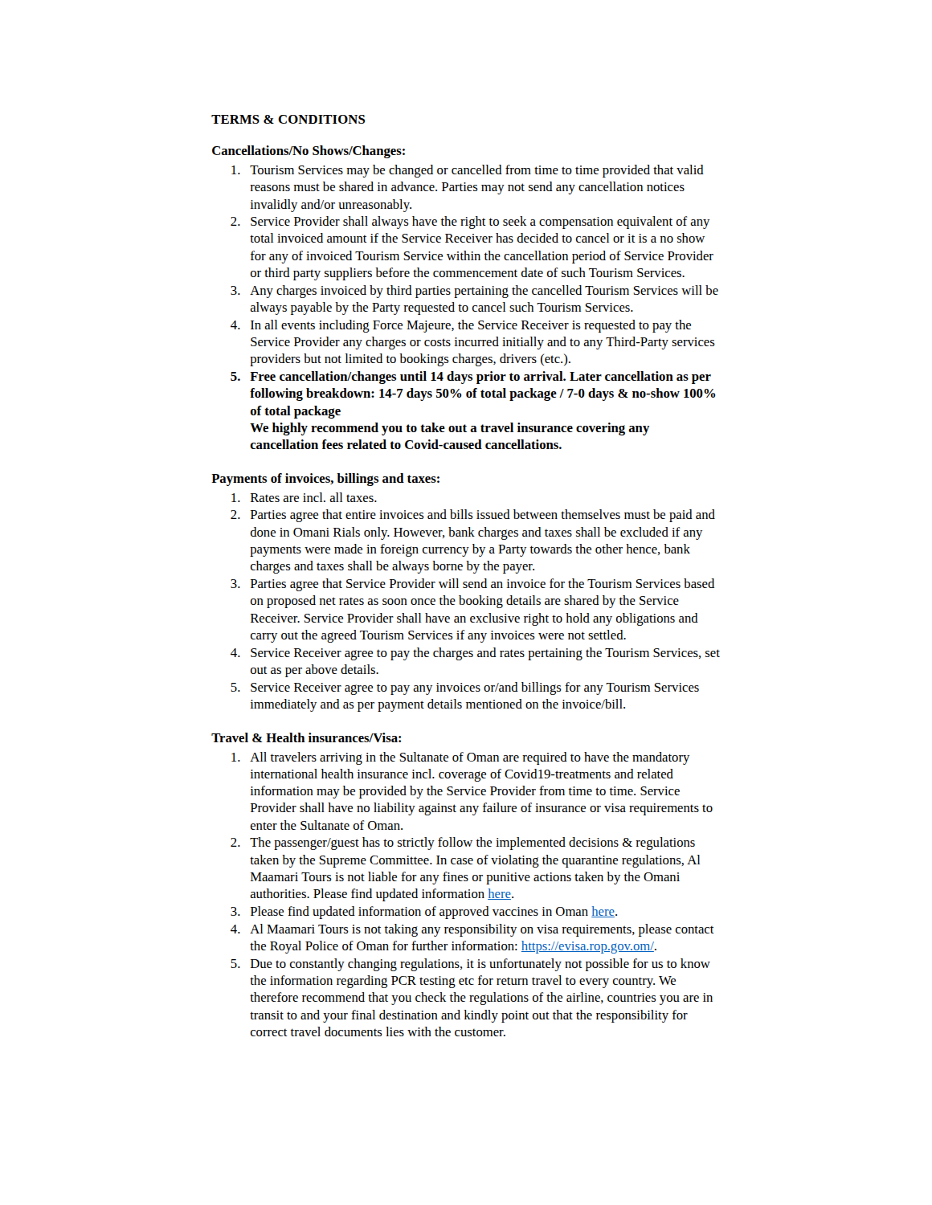TERMS & CONDITIONS
Cancellations/No Shows/Changes:
Tourism Services may be changed or cancelled from time to time provided that valid reasons must be shared in advance. Parties may not send any cancellation notices invalidly and/or unreasonably.
Service Provider shall always have the right to seek a compensation equivalent of any total invoiced amount if the Service Receiver has decided to cancel or it is a no show for any of invoiced Tourism Service within the cancellation period of Service Provider or third party suppliers before the commencement date of such Tourism Services.
Any charges invoiced by third parties pertaining the cancelled Tourism Services will be always payable by the Party requested to cancel such Tourism Services.
In all events including Force Majeure, the Service Receiver is requested to pay the Service Provider any charges or costs incurred initially and to any Third-Party services providers but not limited to bookings charges, drivers (etc.).
Free cancellation/changes until 14 days prior to arrival. Later cancellation as per following breakdown: 14-7 days 50% of total package / 7-0 days & no-show 100% of total package
We highly recommend you to take out a travel insurance covering any cancellation fees related to Covid-caused cancellations.
Payments of invoices, billings and taxes:
Rates are incl. all taxes.
Parties agree that entire invoices and bills issued between themselves must be paid and done in Omani Rials only. However, bank charges and taxes shall be excluded if any payments were made in foreign currency by a Party towards the other hence, bank charges and taxes shall be always borne by the payer.
Parties agree that Service Provider will send an invoice for the Tourism Services based on proposed net rates as soon once the booking details are shared by the Service Receiver. Service Provider shall have an exclusive right to hold any obligations and carry out the agreed Tourism Services if any invoices were not settled.
Service Receiver agree to pay the charges and rates pertaining the Tourism Services, set out as per above details.
Service Receiver agree to pay any invoices or/and billings for any Tourism Services immediately and as per payment details mentioned on the invoice/bill.
Travel & Health insurances/Visa:
All travelers arriving in the Sultanate of Oman are required to have the mandatory international health insurance incl. coverage of Covid19-treatments and related information may be provided by the Service Provider from time to time. Service Provider shall have no liability against any failure of insurance or visa requirements to enter the Sultanate of Oman.
The passenger/guest has to strictly follow the implemented decisions & regulations taken by the Supreme Committee. In case of violating the quarantine regulations, Al Maamari Tours is not liable for any fines or punitive actions taken by the Omani authorities. Please find updated information here.
Please find updated information of approved vaccines in Oman here.
Al Maamari Tours is not taking any responsibility on visa requirements, please contact the Royal Police of Oman for further information: https://evisa.rop.gov.om/.
Due to constantly changing regulations, it is unfortunately not possible for us to know the information regarding PCR testing etc for return travel to every country. We therefore recommend that you check the regulations of the airline, countries you are in transit to and your final destination and kindly point out that the responsibility for correct travel documents lies with the customer.